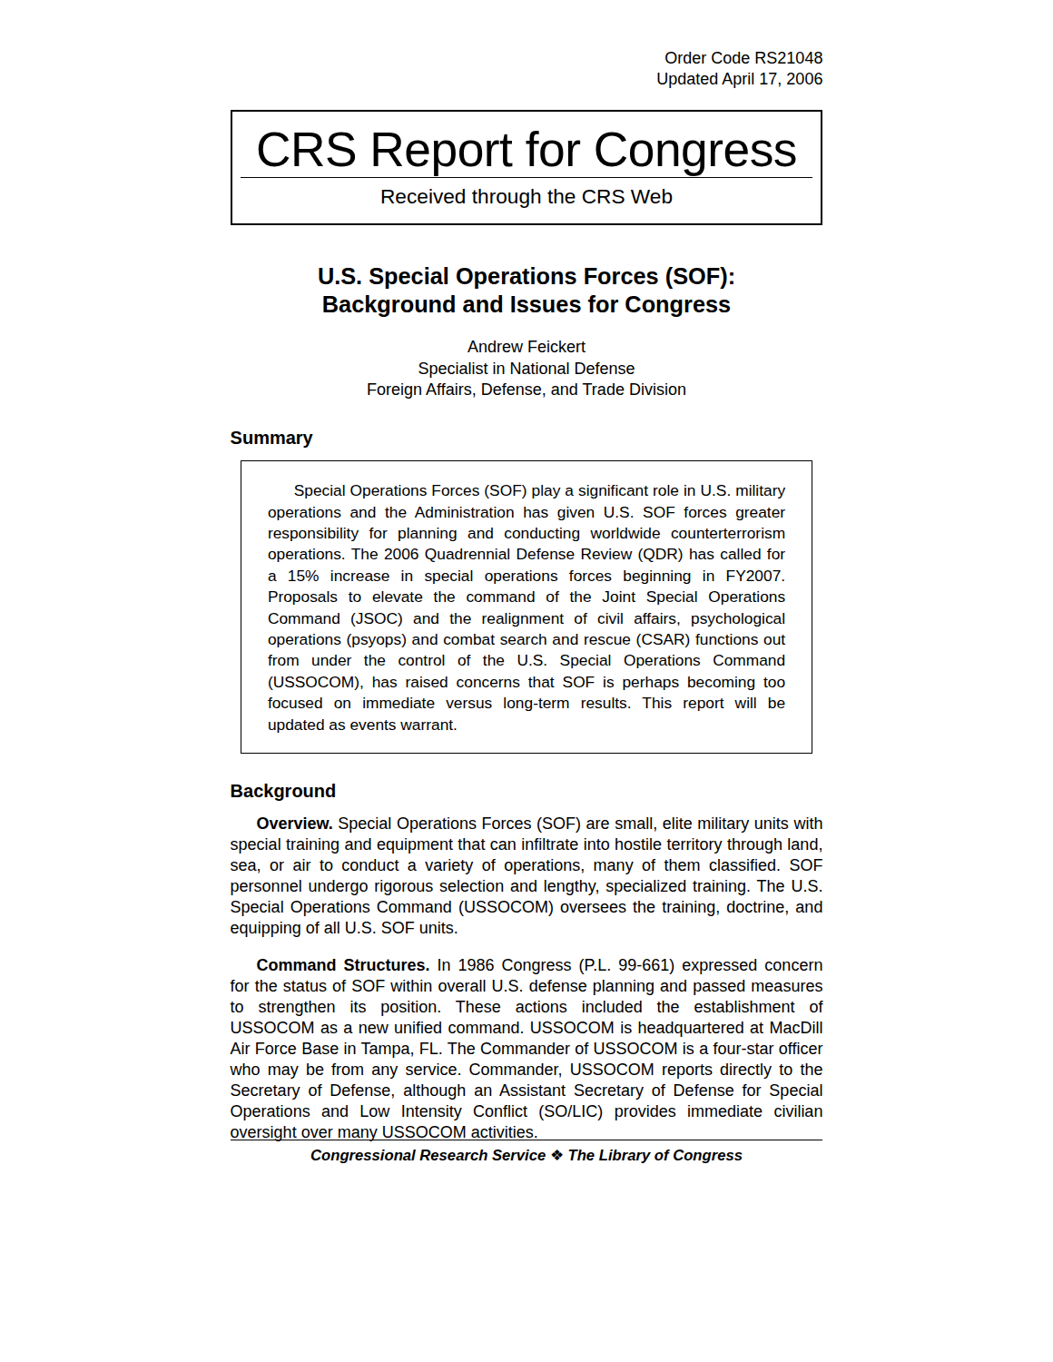Order Code RS21048
Updated April 17, 2006
CRS Report for Congress Received through the CRS Web
U.S. Special Operations Forces (SOF):
Background and Issues for Congress
Andrew Feickert
Specialist in National Defense
Foreign Affairs, Defense, and Trade Division
Summary
Special Operations Forces (SOF) play a significant role in U.S. military operations and the Administration has given U.S. SOF forces greater responsibility for planning and conducting worldwide counterterrorism operations. The 2006 Quadrennial Defense Review (QDR) has called for a 15% increase in special operations forces beginning in FY2007. Proposals to elevate the command of the Joint Special Operations Command (JSOC) and the realignment of civil affairs, psychological operations (psyops) and combat search and rescue (CSAR) functions out from under the control of the U.S. Special Operations Command (USSOCOM), has raised concerns that SOF is perhaps becoming too focused on immediate versus long-term results. This report will be updated as events warrant.
Background
Overview. Special Operations Forces (SOF) are small, elite military units with special training and equipment that can infiltrate into hostile territory through land, sea, or air to conduct a variety of operations, many of them classified. SOF personnel undergo rigorous selection and lengthy, specialized training. The U.S. Special Operations Command (USSOCOM) oversees the training, doctrine, and equipping of all U.S. SOF units.
Command Structures. In 1986 Congress (P.L. 99-661) expressed concern for the status of SOF within overall U.S. defense planning and passed measures to strengthen its position. These actions included the establishment of USSOCOM as a new unified command. USSOCOM is headquartered at MacDill Air Force Base in Tampa, FL. The Commander of USSOCOM is a four-star officer who may be from any service. Commander, USSOCOM reports directly to the Secretary of Defense, although an Assistant Secretary of Defense for Special Operations and Low Intensity Conflict (SO/LIC) provides immediate civilian oversight over many USSOCOM activities.
Congressional Research Service ❖ The Library of Congress